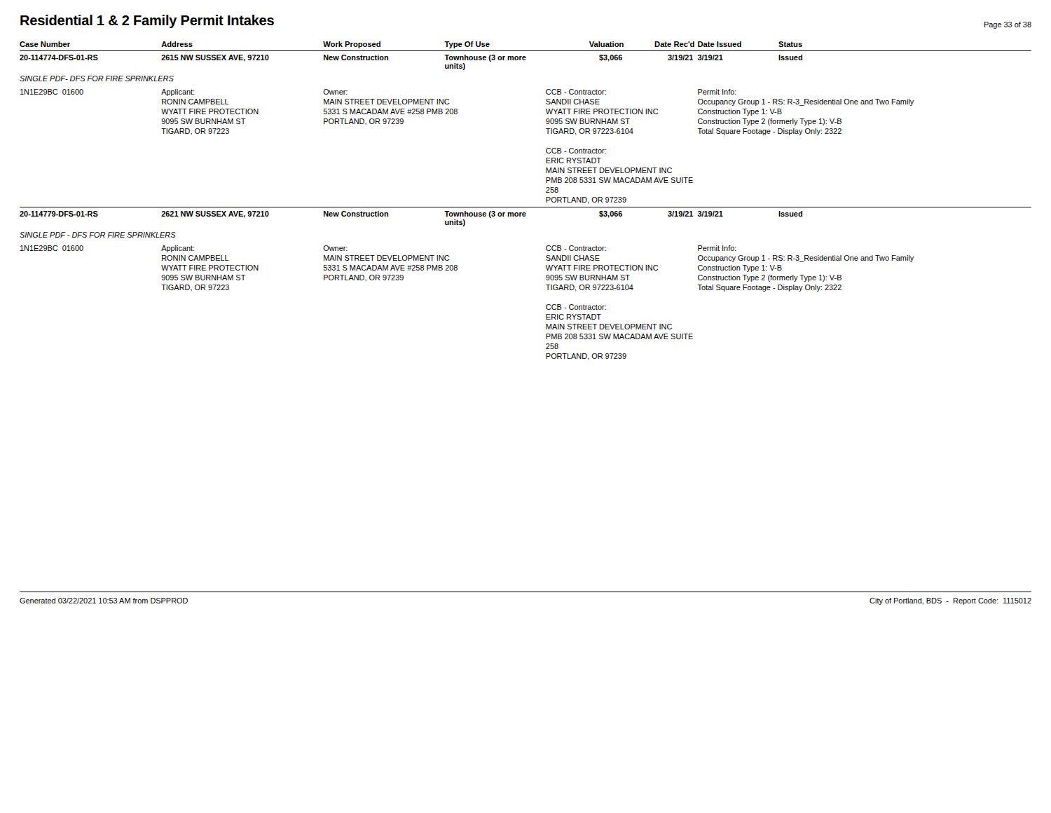Residential 1 & 2 Family Permit Intakes
Page 33 of 38
| Case Number | Address | Work Proposed | Type Of Use | Valuation | Date Rec'd | Date Issued | Status |
| --- | --- | --- | --- | --- | --- | --- | --- |
| 20-114774-DFS-01-RS | 2615 NW SUSSEX AVE, 97210 | New Construction | Townhouse (3 or more units) | $3,066 | 3/19/21 | 3/19/21 | Issued |
| SINGLE PDF- DFS FOR FIRE SPRINKLERS |
| 1N1E29BC 01600 | Applicant: RONIN CAMPBELL WYATT FIRE PROTECTION 9095 SW BURNHAM ST TIGARD, OR 97223 | Owner: MAIN STREET DEVELOPMENT INC 5331 S MACADAM AVE #258 PMB 208 PORTLAND, OR 97239 | CCB - Contractor: SANDII CHASE WYATT FIRE PROTECTION INC 9095 SW BURNHAM ST TIGARD, OR 97223-6104 CCB - Contractor: ERIC RYSTADT MAIN STREET DEVELOPMENT INC PMB 208 5331 SW MACADAM AVE SUITE 258 PORTLAND, OR 97239 | Permit Info: Occupancy Group 1 - RS: R-3_Residential One and Two Family Construction Type 1: V-B Construction Type 2 (formerly Type 1): V-B Total Square Footage - Display Only: 2322 |
| 20-114779-DFS-01-RS | 2621 NW SUSSEX AVE, 97210 | New Construction | Townhouse (3 or more units) | $3,066 | 3/19/21 | 3/19/21 | Issued |
| SINGLE PDF - DFS FOR FIRE SPRINKLERS |
| 1N1E29BC 01600 | Applicant: RONIN CAMPBELL WYATT FIRE PROTECTION 9095 SW BURNHAM ST TIGARD, OR 97223 | Owner: MAIN STREET DEVELOPMENT INC 5331 S MACADAM AVE #258 PMB 208 PORTLAND, OR 97239 | CCB - Contractor: SANDII CHASE WYATT FIRE PROTECTION INC 9095 SW BURNHAM ST TIGARD, OR 97223-6104 CCB - Contractor: ERIC RYSTADT MAIN STREET DEVELOPMENT INC PMB 208 5331 SW MACADAM AVE SUITE 258 PORTLAND, OR 97239 | Permit Info: Occupancy Group 1 - RS: R-3_Residential One and Two Family Construction Type 1: V-B Construction Type 2 (formerly Type 1): V-B Total Square Footage - Display Only: 2322 |
Generated 03/22/2021 10:53 AM from DSPPROD
City of Portland, BDS - Report Code: 1115012